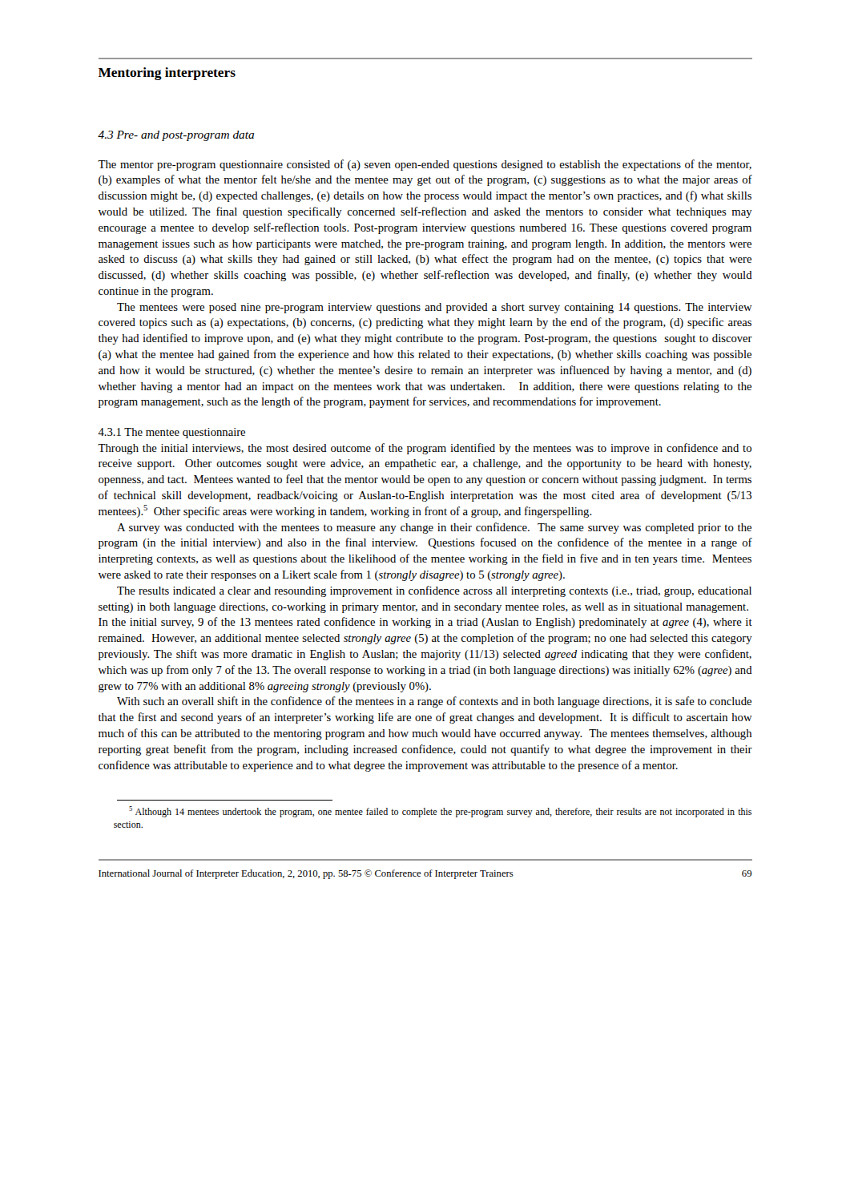Mentoring interpreters
4.3 Pre- and post-program data
The mentor pre-program questionnaire consisted of (a) seven open-ended questions designed to establish the expectations of the mentor, (b) examples of what the mentor felt he/she and the mentee may get out of the program, (c) suggestions as to what the major areas of discussion might be, (d) expected challenges, (e) details on how the process would impact the mentor’s own practices, and (f) what skills would be utilized. The final question specifically concerned self-reflection and asked the mentors to consider what techniques may encourage a mentee to develop self-reflection tools. Post-program interview questions numbered 16. These questions covered program management issues such as how participants were matched, the pre-program training, and program length. In addition, the mentors were asked to discuss (a) what skills they had gained or still lacked, (b) what effect the program had on the mentee, (c) topics that were discussed, (d) whether skills coaching was possible, (e) whether self-reflection was developed, and finally, (e) whether they would continue in the program.
The mentees were posed nine pre-program interview questions and provided a short survey containing 14 questions. The interview covered topics such as (a) expectations, (b) concerns, (c) predicting what they might learn by the end of the program, (d) specific areas they had identified to improve upon, and (e) what they might contribute to the program. Post-program, the questions sought to discover (a) what the mentee had gained from the experience and how this related to their expectations, (b) whether skills coaching was possible and how it would be structured, (c) whether the mentee’s desire to remain an interpreter was influenced by having a mentor, and (d) whether having a mentor had an impact on the mentees work that was undertaken. In addition, there were questions relating to the program management, such as the length of the program, payment for services, and recommendations for improvement.
4.3.1 The mentee questionnaire
Through the initial interviews, the most desired outcome of the program identified by the mentees was to improve in confidence and to receive support. Other outcomes sought were advice, an empathetic ear, a challenge, and the opportunity to be heard with honesty, openness, and tact. Mentees wanted to feel that the mentor would be open to any question or concern without passing judgment. In terms of technical skill development, readback/voicing or Auslan-to-English interpretation was the most cited area of development (5/13 mentees).5 Other specific areas were working in tandem, working in front of a group, and fingerspelling.
A survey was conducted with the mentees to measure any change in their confidence. The same survey was completed prior to the program (in the initial interview) and also in the final interview. Questions focused on the confidence of the mentee in a range of interpreting contexts, as well as questions about the likelihood of the mentee working in the field in five and in ten years time. Mentees were asked to rate their responses on a Likert scale from 1 (strongly disagree) to 5 (strongly agree).
The results indicated a clear and resounding improvement in confidence across all interpreting contexts (i.e., triad, group, educational setting) in both language directions, co-working in primary mentor, and in secondary mentee roles, as well as in situational management. In the initial survey, 9 of the 13 mentees rated confidence in working in a triad (Auslan to English) predominately at agree (4), where it remained. However, an additional mentee selected strongly agree (5) at the completion of the program; no one had selected this category previously. The shift was more dramatic in English to Auslan; the majority (11/13) selected agreed indicating that they were confident, which was up from only 7 of the 13. The overall response to working in a triad (in both language directions) was initially 62% (agree) and grew to 77% with an additional 8% agreeing strongly (previously 0%).
With such an overall shift in the confidence of the mentees in a range of contexts and in both language directions, it is safe to conclude that the first and second years of an interpreter’s working life are one of great changes and development. It is difficult to ascertain how much of this can be attributed to the mentoring program and how much would have occurred anyway. The mentees themselves, although reporting great benefit from the program, including increased confidence, could not quantify to what degree the improvement in their confidence was attributable to experience and to what degree the improvement was attributable to the presence of a mentor.
5 Although 14 mentees undertook the program, one mentee failed to complete the pre-program survey and, therefore, their results are not incorporated in this section.
International Journal of Interpreter Education, 2, 2010, pp. 58-75 © Conference of Interpreter Trainers 69